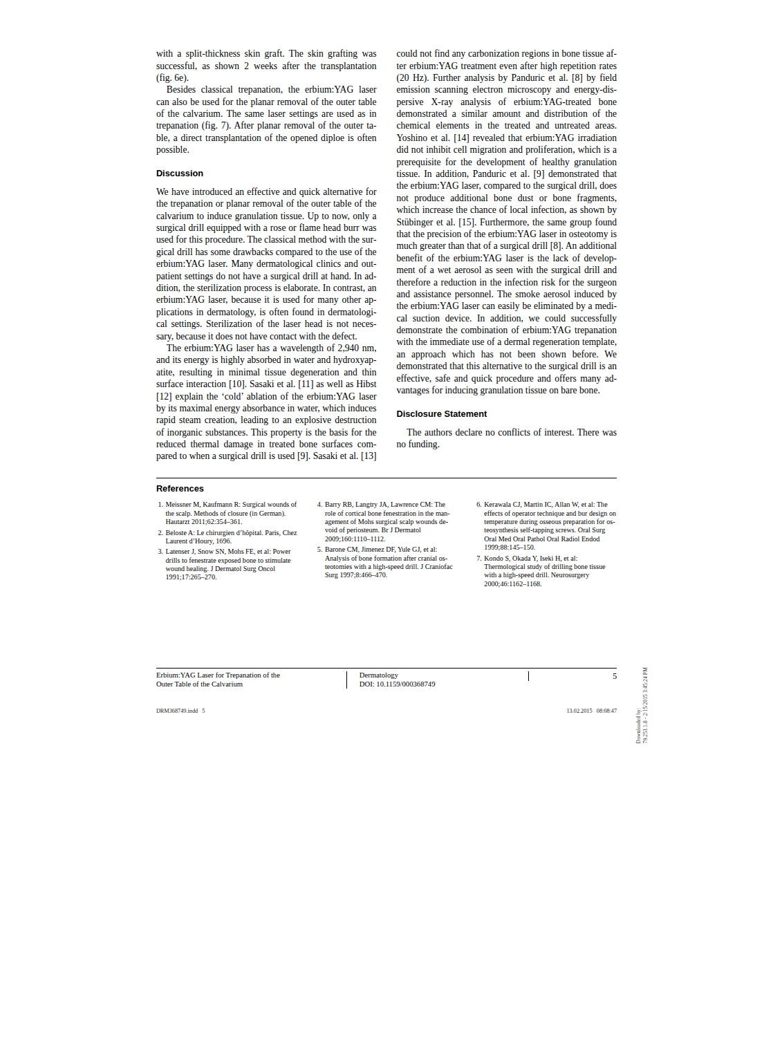with a split-thickness skin graft. The skin grafting was successful, as shown 2 weeks after the transplantation (fig. 6e).
Besides classical trepanation, the erbium:YAG laser can also be used for the planar removal of the outer table of the calvarium. The same laser settings are used as in trepanation (fig. 7). After planar removal of the outer table, a direct transplantation of the opened diploe is often possible.
Discussion
We have introduced an effective and quick alternative for the trepanation or planar removal of the outer table of the calvarium to induce granulation tissue. Up to now, only a surgical drill equipped with a rose or flame head burr was used for this procedure. The classical method with the surgical drill has some drawbacks compared to the use of the erbium:YAG laser. Many dermatological clinics and outpatient settings do not have a surgical drill at hand. In addition, the sterilization process is elaborate. In contrast, an erbium:YAG laser, because it is used for many other applications in dermatology, is often found in dermatological settings. Sterilization of the laser head is not necessary, because it does not have contact with the defect.
The erbium:YAG laser has a wavelength of 2,940 nm, and its energy is highly absorbed in water and hydroxyapatite, resulting in minimal tissue degeneration and thin surface interaction [10]. Sasaki et al. [11] as well as Hibst [12] explain the ‘cold’ ablation of the erbium:YAG laser by its maximal energy absorbance in water, which induces rapid steam creation, leading to an explosive destruction of inorganic substances. This property is the basis for the reduced thermal damage in treated bone surfaces compared to when a surgical drill is used [9]. Sasaki et al. [13] could not find any carbonization regions in bone tissue after erbium:YAG treatment even after high repetition rates (20 Hz). Further analysis by Panduric et al. [8] by field emission scanning electron microscopy and energy-dispersive X-ray analysis of erbium:YAG-treated bone demonstrated a similar amount and distribution of the chemical elements in the treated and untreated areas. Yoshino et al. [14] revealed that erbium:YAG irradiation did not inhibit cell migration and proliferation, which is a prerequisite for the development of healthy granulation tissue. In addition, Panduric et al. [9] demonstrated that the erbium:YAG laser, compared to the surgical drill, does not produce additional bone dust or bone fragments, which increase the chance of local infection, as shown by Stübinger et al. [15]. Furthermore, the same group found that the precision of the erbium:YAG laser in osteotomy is much greater than that of a surgical drill [8]. An additional benefit of the erbium:YAG laser is the lack of development of a wet aerosol as seen with the surgical drill and therefore a reduction in the infection risk for the surgeon and assistance personnel. The smoke aerosol induced by the erbium:YAG laser can easily be eliminated by a medical suction device. In addition, we could successfully demonstrate the combination of erbium:YAG trepanation with the immediate use of a dermal regeneration template, an approach which has not been shown before. We demonstrated that this alternative to the surgical drill is an effective, safe and quick procedure and offers many advantages for inducing granulation tissue on bare bone.
Disclosure Statement
The authors declare no conflicts of interest. There was no funding.
References
Meissner M, Kaufmann R: Surgical wounds of the scalp. Methods of closure (in German). Hautarzt 2011;62:354–361.
Beloste A: Le chirurgien d’hôpital. Paris, Chez Laurent d’Houry, 1696.
Latenser J, Snow SN, Mohs FE, et al: Power drills to fenestrate exposed bone to stimulate wound healing. J Dermatol Surg Oncol 1991;17:265–270.
Barry RB, Langtry JA, Lawrence CM: The role of cortical bone fenestration in the management of Mohs surgical scalp wounds devoid of periosteum. Br J Dermatol 2009;160:1110–1112.
Barone CM, Jimenez DF, Yule GJ, et al: Analysis of bone formation after cranial osteotomies with a high-speed drill. J Craniofac Surg 1997;8:466–470.
Kerawala CJ, Martin IC, Allan W, et al: The effects of operator technique and bur design on temperature during osseous preparation for osteosynthesis self-tapping screws. Oral Surg Oral Med Oral Pathol Oral Radiol Endod 1999;88:145–150.
Kondo S, Okada Y, Iseki H, et al: Thermological study of drilling bone tissue with a high-speed drill. Neurosurgery 2000;46:1162–1168.
Erbium:YAG Laser for Trepanation of the
Outer Table of the Calvarium
Dermatology
DOI: 10.1159/000368749
5
DRM368749.indd 5 13.02.2015 08:08:47
Downloaded by:
79.253.1.8 - 2/15/2015 3:45:24 PM